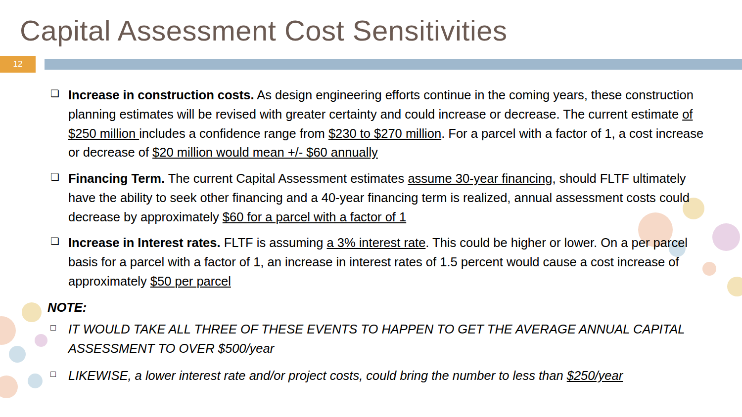Capital Assessment Cost Sensitivities
12
Increase in construction costs. As design engineering efforts continue in the coming years, these construction planning estimates will be revised with greater certainty and could increase or decrease. The current estimate of $250 million includes a confidence range from $230 to $270 million. For a parcel with a factor of 1, a cost increase or decrease of $20 million would mean +/- $60 annually
Financing Term. The current Capital Assessment estimates assume 30-year financing, should FLTF ultimately have the ability to seek other financing and a 40-year financing term is realized, annual assessment costs could decrease by approximately $60 for a parcel with a factor of 1
Increase in Interest rates. FLTF is assuming a 3% interest rate. This could be higher or lower. On a per parcel basis for a parcel with a factor of 1, an increase in interest rates of 1.5 percent would cause a cost increase of approximately $50 per parcel
NOTE:
IT WOULD TAKE ALL THREE OF THESE EVENTS TO HAPPEN TO GET THE AVERAGE ANNUAL CAPITAL ASSESSMENT TO OVER $500/year
LIKEWISE, a lower interest rate and/or project costs, could bring the number to less than $250/year